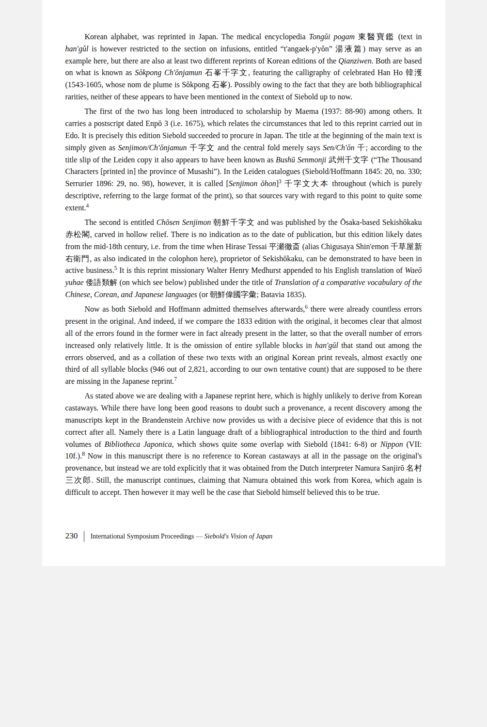Korean alphabet, was reprinted in Japan. The medical encyclopedia Tongŭi pogam 東醫寶鑑 (text in han'gŭl is however restricted to the section on infusions, entitled “t'angaek-p'yŏn” 湯液篇) may serve as an example here, but there are also at least two different reprints of Korean editions of the Qianziwen. Both are based on what is known as Sŏkpong Ch'ŏnjamun 石峯千字文, featuring the calligraphy of celebrated Han Ho 韓濩 (1543-1605, whose nom de plume is Sŏkpong 石峯). Possibly owing to the fact that they are both bibliographical rarities, neither of these appears to have been mentioned in the context of Siebold up to now.
The first of the two has long been introduced to scholarship by Maema (1937: 88-90) among others. It carries a postscript dated Enpō 3 (i.e. 1675), which relates the circumstances that led to this reprint carried out in Edo. It is precisely this edition Siebold succeeded to procure in Japan. The title at the beginning of the main text is simply given as Senjimon/Ch'ŏnjamun 千字文 and the central fold merely says Sen/Ch'ŏn 千; according to the title slip of the Leiden copy it also appears to have been known as Bushū Senmonji 武州千文字 (“The Thousand Characters [printed in] the province of Musashi”). In the Leiden catalogues (Siebold/Hoffmann 1845: 20, no. 330; Serrurier 1896: 29, no. 98), however, it is called [Senjimon ōhon]3 千字文大本 throughout (which is purely descriptive, referring to the large format of the print), so that sources vary with regard to this point to quite some extent.4
The second is entitled Chōsen Senjimon 朝鮮千字文 and was published by the Ōsaka-based Sekishōkaku 赤松閣, carved in hollow relief. There is no indication as to the date of publication, but this edition likely dates from the mid-18th century, i.e. from the time when Hirase Tessai 平瀬徹斎 (alias Chigusaya Shin'emon 千草屋新右衛門, as also indicated in the colophon here), proprietor of Sekishōkaku, can be demonstrated to have been in active business.5 It is this reprint missionary Walter Henry Medhurst appended to his English translation of Waeŏ yuhae 倭語類解 (on which see below) published under the title of Translation of a comparative vocabulary of the Chinese, Corean, and Japanese languages (or 朝鮮偉國字彙; Batavia 1835).
Now as both Siebold and Hoffmann admitted themselves afterwards,6 there were already countless errors present in the original. And indeed, if we compare the 1833 edition with the original, it becomes clear that almost all of the errors found in the former were in fact already present in the latter, so that the overall number of errors increased only relatively little. It is the omission of entire syllable blocks in han'gŭl that stand out among the errors observed, and as a collation of these two texts with an original Korean print reveals, almost exactly one third of all syllable blocks (946 out of 2,821, according to our own tentative count) that are supposed to be there are missing in the Japanese reprint.7
As stated above we are dealing with a Japanese reprint here, which is highly unlikely to derive from Korean castaways. While there have long been good reasons to doubt such a provenance, a recent discovery among the manuscripts kept in the Brandenstein Archive now provides us with a decisive piece of evidence that this is not correct after all. Namely there is a Latin language draft of a bibliographical introduction to the third and fourth volumes of Bibliotheca Japonica, which shows quite some overlap with Siebold (1841: 6-8) or Nippon (VII: 10f.).8 Now in this manuscript there is no reference to Korean castaways at all in the passage on the original's provenance, but instead we are told explicitly that it was obtained from the Dutch interpreter Namura Sanjirō 名村三次郎. Still, the manuscript continues, claiming that Namura obtained this work from Korea, which again is difficult to accept. Then however it may well be the case that Siebold himself believed this to be true.
230 International Symposium Proceedings — Siebold's Vision of Japan